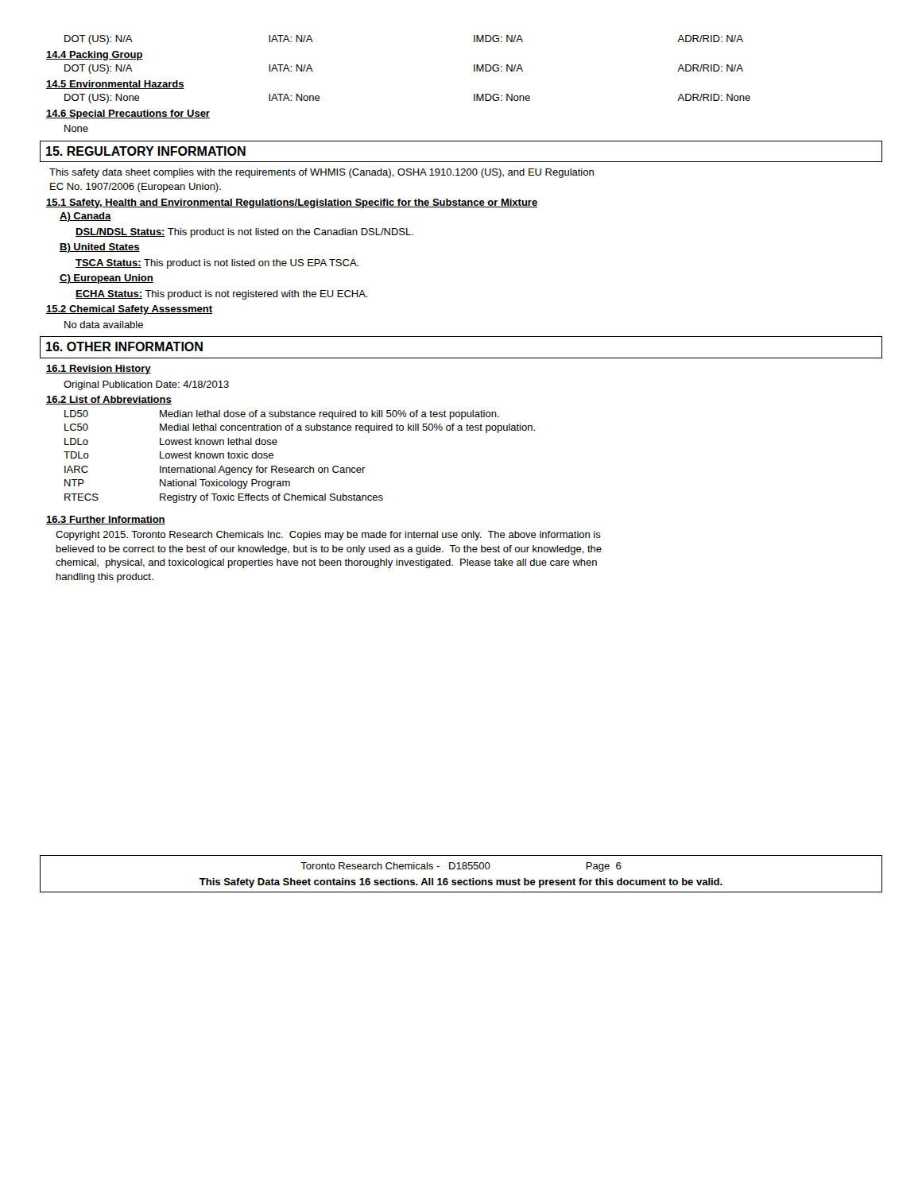DOT (US): N/A
IATA: N/A
IMDG: N/A
ADR/RID: N/A
14.4 Packing Group
DOT (US): N/A
IATA: N/A
IMDG: N/A
ADR/RID: N/A
14.5 Environmental Hazards
DOT (US): None
IATA: None
IMDG: None
ADR/RID: None
14.6 Special Precautions for User
None
15. REGULATORY INFORMATION
This safety data sheet complies with the requirements of WHMIS (Canada), OSHA 1910.1200 (US), and EU Regulation
EC No. 1907/2006 (European Union).
15.1 Safety, Health and Environmental Regulations/Legislation Specific for the Substance or Mixture
A) Canada
DSL/NDSL Status: This product is not listed on the Canadian DSL/NDSL.
B) United States
TSCA Status: This product is not listed on the US EPA TSCA.
C) European Union
ECHA Status: This product is not registered with the EU ECHA.
15.2 Chemical Safety Assessment
No data available
16. OTHER INFORMATION
16.1 Revision History
Original Publication Date: 4/18/2013
16.2 List of Abbreviations
| LD50 | Median lethal dose of a substance required to kill 50% of a test population. |
| LC50 | Medial lethal concentration of a substance required to kill 50% of a test population. |
| LDLo | Lowest known lethal dose |
| TDLo | Lowest known toxic dose |
| IARC | International Agency for Research on Cancer |
| NTP | National Toxicology Program |
| RTECS | Registry of Toxic Effects of Chemical Substances |
16.3 Further Information
Copyright 2015. Toronto Research Chemicals Inc. Copies may be made for internal use only. The above information is
believed to be correct to the best of our knowledge, but is to be only used as a guide. To the best of our knowledge, the
chemical, physical, and toxicological properties have not been thoroughly investigated. Please take all due care when
handling this product.
Toronto Research Chemicals - D185500 Page 6
This Safety Data Sheet contains 16 sections. All 16 sections must be present for this document to be valid.